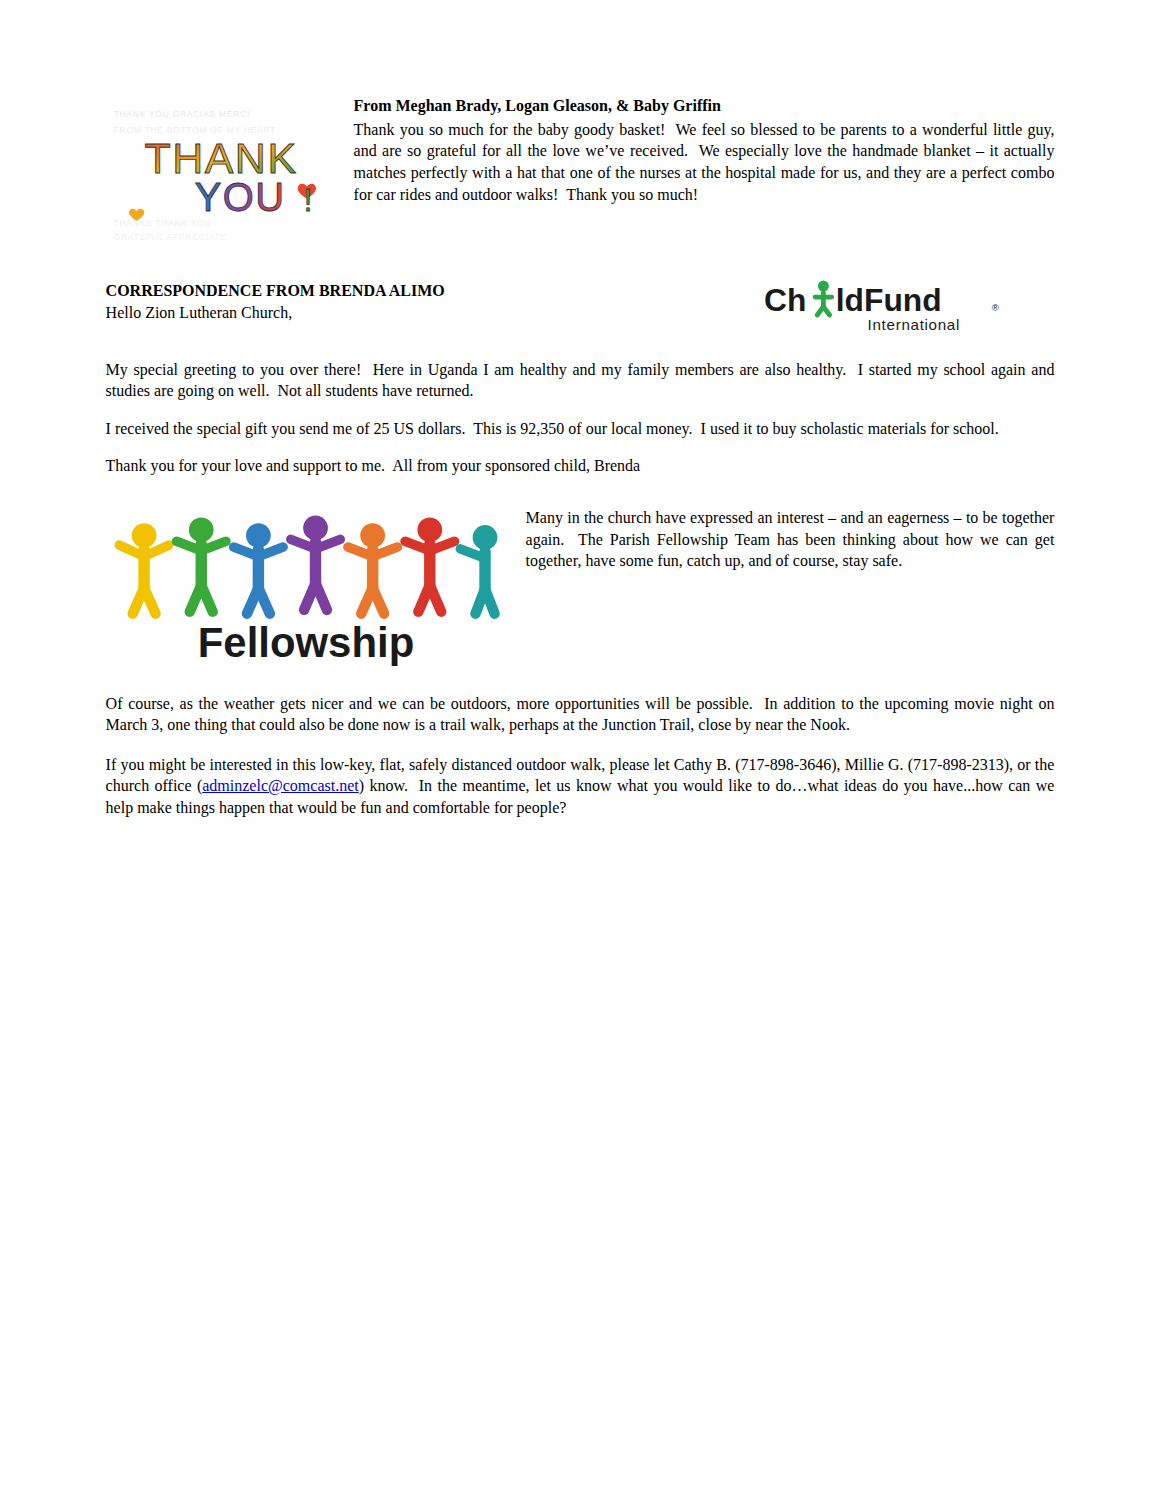THANK YOU GRACIAS MERCI FROM THE BOTTOM OF MY HEART THANKS THANK YOU GRATEFUL APPRECIATE THANK YOU !
From Meghan Brady, Logan Gleason, & Baby Griffin
Thank you so much for the baby goody basket! We feel so blessed to be parents to a wonderful little guy, and are so grateful for all the love we’ve received. We especially love the handmade blanket – it actually matches perfectly with a hat that one of the nurses at the hospital made for us, and they are a perfect combo for car rides and outdoor walks! Thank you so much!
CORRESPONDENCE FROM BRENDA ALIMO
Hello Zion Lutheran Church,
Ch ldFund ® International
My special greeting to you over there! Here in Uganda I am healthy and my family members are also healthy. I started my school again and studies are going on well. Not all students have returned.
I received the special gift you send me of 25 US dollars. This is 92,350 of our local money. I used it to buy scholastic materials for school.
Thank you for your love and support to me. All from your sponsored child, Brenda
Fellowship
Many in the church have expressed an interest – and an eagerness – to be together again. The Parish Fellowship Team has been thinking about how we can get together, have some fun, catch up, and of course, stay safe.
Of course, as the weather gets nicer and we can be outdoors, more opportunities will be possible. In addition to the upcoming movie night on March 3, one thing that could also be done now is a trail walk, perhaps at the Junction Trail, close by near the Nook.
If you might be interested in this low-key, flat, safely distanced outdoor walk, please let Cathy B. (717-898-3646), Millie G. (717-898-2313), or the church office (adminzelc@comcast.net) know. In the meantime, let us know what you would like to do…what ideas do you have...how can we help make things happen that would be fun and comfortable for people?